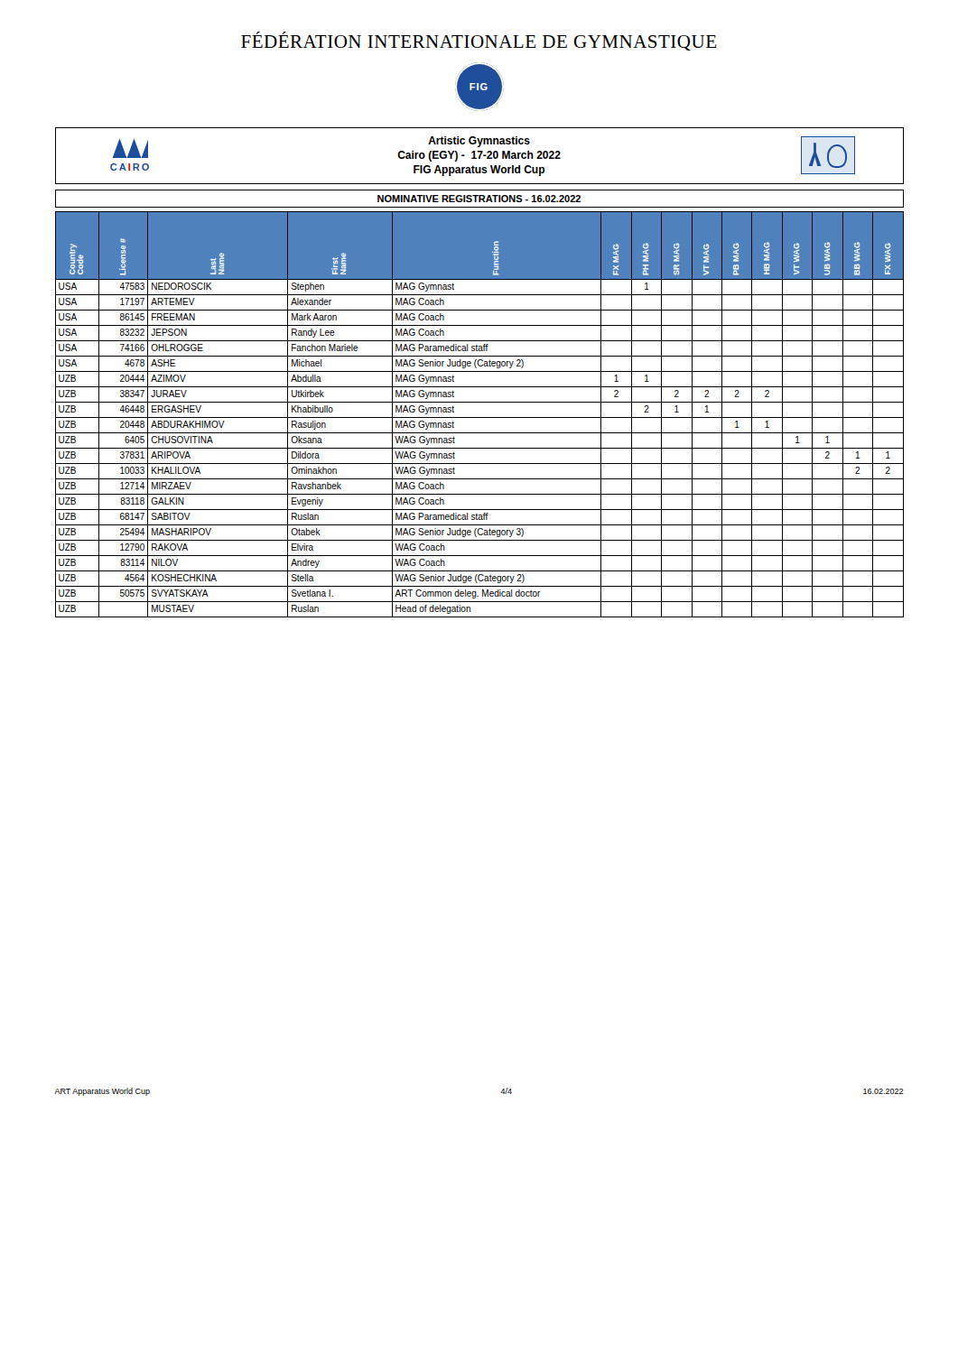FÉDÉRATION INTERNATIONALE DE GYMNASTIQUE
CAIRO
Artistic Gymnastics
Cairo (EGY) - 17-20 March 2022
FIG Apparatus World Cup
NOMINATIVE REGISTRATIONS - 16.02.2022
| Country Code | License # | Last Name | First Name | Function | FX MAG | PH MAG | SR MAG | VT MAG | PB MAG | HB MAG | VT WAG | UB WAG | BB WAG | FX WAG |
| --- | --- | --- | --- | --- | --- | --- | --- | --- | --- | --- | --- | --- | --- | --- |
| USA | 47583 | NEDOROSCIK | Stephen | MAG Gymnast | | 1 | | | | | | | | |
| USA | 17197 | ARTEMEV | Alexander | MAG Coach | | | | | | | | | | |
| USA | 86145 | FREEMAN | Mark Aaron | MAG Coach | | | | | | | | | | |
| USA | 83232 | JEPSON | Randy Lee | MAG Coach | | | | | | | | | | |
| USA | 74166 | OHLROGGE | Fanchon Mariele | MAG Paramedical staff | | | | | | | | | | |
| USA | 4678 | ASHE | Michael | MAG Senior Judge (Category 2) | | | | | | | | | | |
| UZB | 20444 | AZIMOV | Abdulla | MAG Gymnast | 1 | 1 | | | | | | | | |
| UZB | 38347 | JURAEV | Utkirbek | MAG Gymnast | 2 | | 2 | 2 | 2 | 2 | | | | |
| UZB | 46448 | ERGASHEV | Khabibullo | MAG Gymnast | | 2 | 1 | 1 | | | | | | |
| UZB | 20448 | ABDURAKHIMOV | Rasuljon | MAG Gymnast | | | | | 1 | 1 | | | | |
| UZB | 6405 | CHUSOVITINA | Oksana | WAG Gymnast | | | | | | | 1 | 1 | | |
| UZB | 37831 | ARIPOVA | Dildora | WAG Gymnast | | | | | | | | 2 | 1 | 1 |
| UZB | 10033 | KHALILOVA | Ominakhon | WAG Gymnast | | | | | | | | | 2 | 2 |
| UZB | 12714 | MIRZAEV | Ravshanbek | MAG Coach | | | | | | | | | | |
| UZB | 83118 | GALKIN | Evgeniy | MAG Coach | | | | | | | | | | |
| UZB | 68147 | SABITOV | Ruslan | MAG Paramedical staff | | | | | | | | | | |
| UZB | 25494 | MASHARIPOV | Otabek | MAG Senior Judge (Category 3) | | | | | | | | | | |
| UZB | 12790 | RAKOVA | Elvira | WAG Coach | | | | | | | | | | |
| UZB | 83114 | NILOV | Andrey | WAG Coach | | | | | | | | | | |
| UZB | 4564 | KOSHECHKINA | Stella | WAG Senior Judge (Category 2) | | | | | | | | | | |
| UZB | 50575 | SVYATSKAYA | Svetlana I. | ART Common deleg. Medical doctor | | | | | | | | | | |
| UZB | | MUSTAEV | Ruslan | Head of delegation | | | | | | | | | | |
ART Apparatus World Cup
4/4
16.02.2022